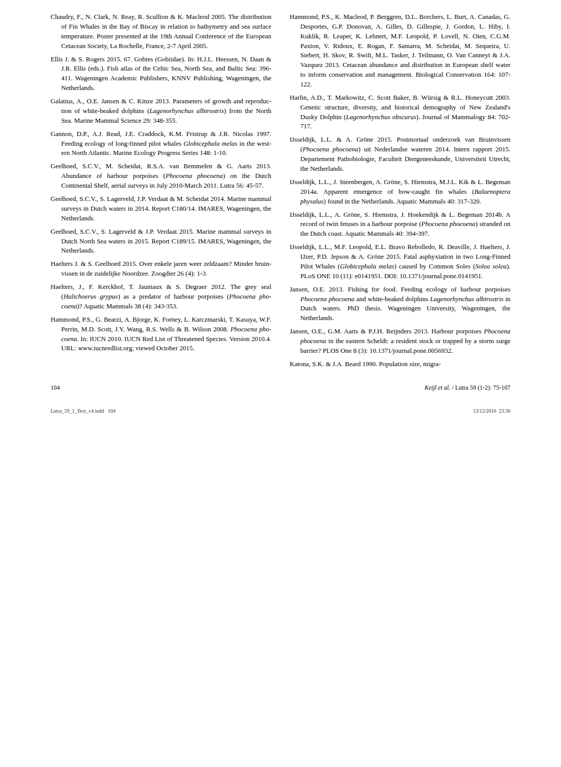Chaudry, F., N. Clark, N. Reay, R. Scullion & K. Macleod 2005. The distribution of Fin Whales in the Bay of Biscay in relation to bathymetry and sea surface temperature. Poster presented at the 19th Annual Conference of the European Cetacean Society, La Rochelle, France, 2-7 April 2005.
Ellis J. & S. Rogers 2015. 67. Gobies (Gobiidae). In: H.J.L. Heessen, N. Daan & J.R. Ellis (eds.). Fish atlas of the Celtic Sea, North Sea, and Baltic Sea: 396-411. Wageningen Academic Publishers, KNNV Publishing, Wageningen, the Netherlands.
Galatius, A., O.E. Jansen & C. Kinze 2013. Parameters of growth and reproduction of white-beaked dolphins (Lagenorhynchus albirostris) from the North Sea. Marine Mammal Science 29: 348-355.
Gannon, D.P., A.J. Read, J.E. Craddock, K.M. Fristrup & J.R. Nicolas 1997. Feeding ecology of long-finned pilot whales Globicephala melas in the western North Atlantic. Marine Ecology Progress Series 148: 1-10.
Geelhoed, S.C.V., M. Scheidat, R.S.A. van Bemmelen & G. Aarts 2013. Abundance of harbour porpoises (Phocoena phocoena) on the Dutch Continental Shelf, aerial surveys in July 2010-March 2011. Lutra 56: 45-57.
Geelhoed, S.C.V., S. Lagerveld, J.P. Verdaat & M. Scheidat 2014. Marine mammal surveys in Dutch waters in 2014. Report C180/14. IMARES, Wageningen, the Netherlands.
Geelhoed, S.C.V., S. Lagerveld & J.P. Verdaat 2015. Marine mammal surveys in Dutch North Sea waters in 2015. Report C189/15. IMARES, Wageningen, the Netherlands.
Haelters J. & S. Geelhoed 2015. Over enkele jaren weer zeldzaam? Minder bruinvissen in de zuidelijke Noordzee. Zoogdier 26 (4): 1-3.
Haelters, J., F. Kerckhof, T. Jauniaux & S. Degraer 2012. The grey seal (Halichoerus grypus) as a predator of harbour porpoises (Phocoena phocoena)? Aquatic Mammals 38 (4): 343-353.
Hammond, P.S., G. Bearzi, A. Bjorge, K. Forney, L. Karczmarski, T. Kasuya, W.F. Perrin, M.D. Scott, J.Y. Wang, R.S. Wells & B. Wilson 2008. Phocoena phocoena. In: IUCN 2010. IUCN Red List of Threatened Species. Version 2010.4. URL: www.iucnredlist.org; viewed October 2015.
Hammond, P.S., K. Macleod, P. Berggren, D.L. Borchers, L. Burt, A. Canadas, G. Desportes, G.P. Donovan, A. Gilles, D. Gillespie, J. Gordon, L. Hiby, I. Kuklik, R. Leaper, K. Lehnert, M.F. Leopold, P. Lovell, N. Oien, C.G.M. Paxton, V. Ridoux, E. Rogan, F. Samarra, M. Scheidat, M. Sequeira, U. Siebert, H. Skov, R. Swift, M.L. Tasker, J. Teilmann, O. Van Canneyt & J.A. Vazquez 2013. Cetacean abundance and distribution in European shelf water to inform conservation and management. Biological Conservation 164: 107-122.
Harlin, A.D., T. Markowitz, C. Scott Baker, B. Würsig & R.L. Honeycutt 2003. Genetic structure, diversity, and historical demography of New Zealand's Dusky Dolphin (Lagenorhynchus obscurus). Journal of Mammalogy 84: 702-717.
IJsseldijk, L.L. & A. Gröne 2015. Postmortaal onderzoek van Bruinvissen (Phocoena phocoena) uit Nederlandse wateren 2014. Intern rapport 2015. Departement Pathobiologie, Faculteit Diergeneeskunde, Universiteit Utrecht, the Netherlands.
IJsseldijk, L.L., J. Steenbergen, A. Gröne, S. Hiemstra, M.J.L. Kik & L. Begeman 2014a. Apparent emergence of bow-caught fin whales (Balaenoptera physalus) found in the Netherlands. Aquatic Mammals 40: 317-320.
IJsseldijk, L.L., A. Gröne, S. Hiemstra, J. Hoekendijk & L. Begeman 2014b. A record of twin fetuses in a harbour porpoise (Phocoena phocoena) stranded on the Dutch coast. Aquatic Mammals 40: 394-397.
IJsseldijk, L.L., M.F. Leopold, E.L. Bravo Rebolledo, R. Deaville, J. Haelters, J. IJzer, P.D. Jepson & A. Gröne 2015. Fatal asphyxiation in two Long-Finned Pilot Whales (Globicephala melas) caused by Common Soles (Solea solea). PLoS ONE 10 (11): e0141951. DOI: 10.1371/journal.pone.0141951.
Jansen, O.E. 2013. Fishing for food. Feeding ecology of harbour porpoises Phocoena phocoena and white-beaked dolphins Lagenorhynchus albirostris in Dutch waters. PhD thesis. Wageningen University, Wageningen, the Netherlands.
Jansen, O.E., G.M. Aarts & P.J.H. Reijnders 2013. Harbour porpoises Phocoena phocoena in the eastern Scheldt: a resident stock or trapped by a storm surge barrier? PLOS One 8 (3): 10.1371/journal.pone.0056932.
Katona, S.K. & J.A. Beard 1990. Population size, migra-
104 Keijl et al. / Lutra 59 (1-2): 75-107
Lutra_59_1_Text_v4.indd 104 13/12/2016 23:30